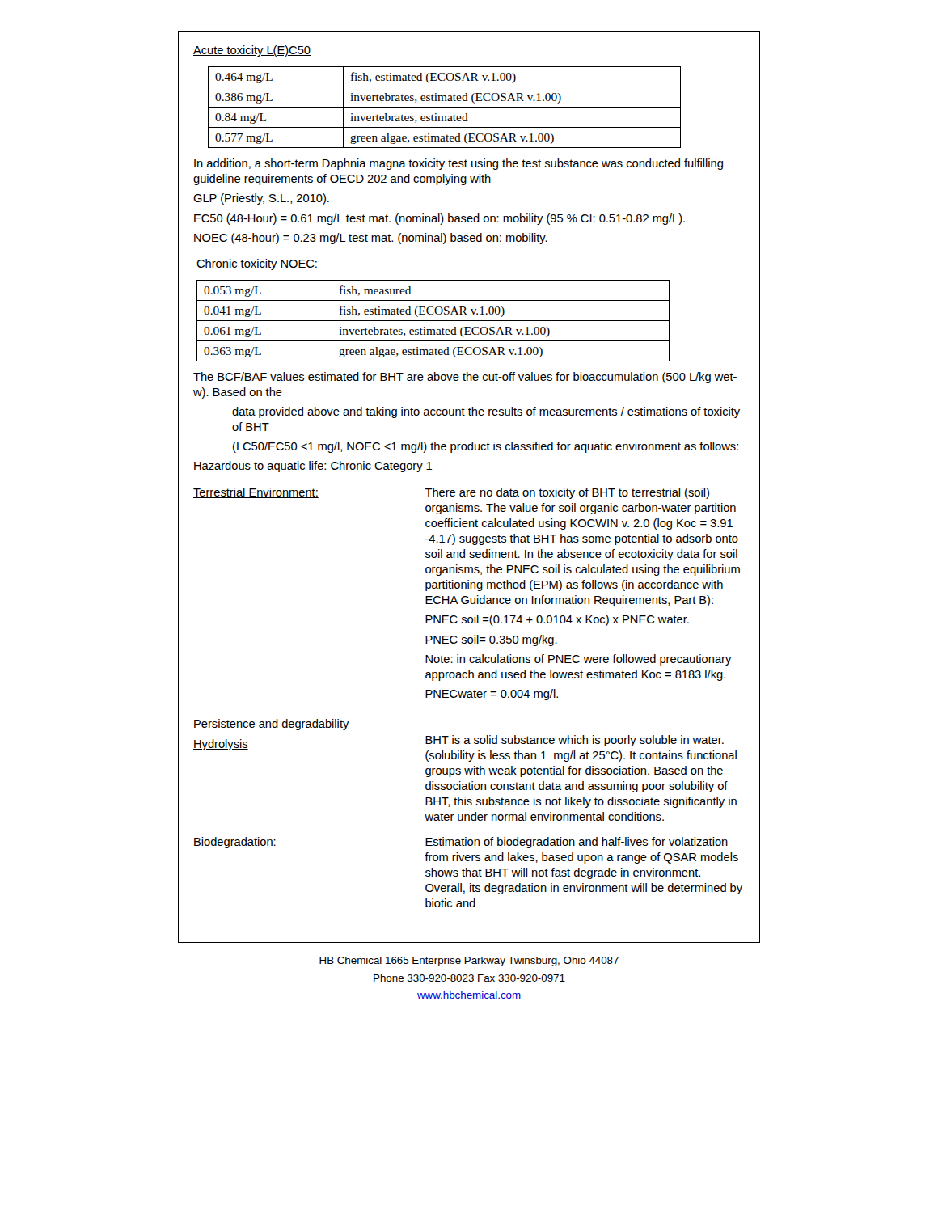Acute toxicity L(E)C50
| 0.464 mg/L | fish, estimated (ECOSAR v.1.00) |
| 0.386 mg/L | invertebrates, estimated (ECOSAR v.1.00) |
| 0.84 mg/L | invertebrates, estimated |
| 0.577 mg/L | green algae, estimated (ECOSAR v.1.00) |
In addition, a short-term Daphnia magna toxicity test using the test substance was conducted fulfilling guideline requirements of OECD 202 and complying with
GLP (Priestly, S.L., 2010).
EC50 (48-Hour) = 0.61 mg/L test mat. (nominal) based on: mobility (95 % CI: 0.51-0.82 mg/L).
NOEC (48-hour) = 0.23 mg/L test mat. (nominal) based on: mobility.
Chronic toxicity NOEC:
| 0.053 mg/L | fish, measured |
| 0.041 mg/L | fish, estimated (ECOSAR v.1.00) |
| 0.061 mg/L | invertebrates, estimated (ECOSAR v.1.00) |
| 0.363 mg/L | green algae, estimated (ECOSAR v.1.00) |
The BCF/BAF values estimated for BHT are above the cut-off values for bioaccumulation (500 L/kg wet-w). Based on the
data provided above and taking into account the results of measurements / estimations of toxicity of BHT
(LC50/EC50 <1 mg/l, NOEC <1 mg/l) the product is classified for aquatic environment as follows:
Hazardous to aquatic life: Chronic Category 1
Terrestrial Environment:
There are no data on toxicity of BHT to terrestrial (soil) organisms. The value for soil organic carbon-water partition coefficient calculated using KOCWIN v. 2.0 (log Koc = 3.91 -4.17) suggests that BHT has some potential to adsorb onto soil and sediment. In the absence of ecotoxicity data for soil organisms, the PNEC soil is calculated using the equilibrium partitioning method (EPM) as follows (in accordance with ECHA Guidance on Information Requirements, Part B):
PNEC soil =(0.174 + 0.0104 x Koc) x PNEC water.
PNEC soil= 0.350 mg/kg.
Note: in calculations of PNEC were followed precautionary approach and used the lowest estimated Koc = 8183 l/kg.
PNECwater = 0.004 mg/l.
Persistence and degradability
Hydrolysis
BHT is a solid substance which is poorly soluble in water. (solubility is less than 1 mg/l at 25°C). It contains functional groups with weak potential for dissociation. Based on the dissociation constant data and assuming poor solubility of BHT, this substance is not likely to dissociate significantly in water under normal environmental conditions.
Biodegradation:
Estimation of biodegradation and half-lives for volatization from rivers and lakes, based upon a range of QSAR models shows that BHT will not fast degrade in environment. Overall, its degradation in environment will be determined by biotic and
HB Chemical 1665 Enterprise Parkway Twinsburg, Ohio 44087
Phone 330-920-8023 Fax 330-920-0971
www.hbchemical.com